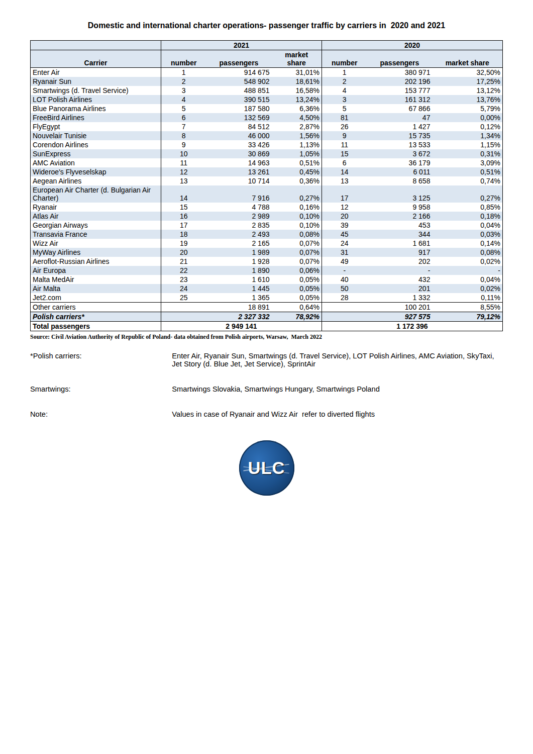Domestic and international charter operations- passenger traffic by carriers in 2020 and 2021
| | 2021 | 2020 |
| --- | --- | --- |
| Carrier | number | passengers | market share | number | passengers | market share |
| Enter Air | 1 | 914 675 | 31,01% | 1 | 380 971 | 32,50% |
| Ryanair Sun | 2 | 548 902 | 18,61% | 2 | 202 196 | 17,25% |
| Smartwings (d. Travel Service) | 3 | 488 851 | 16,58% | 4 | 153 777 | 13,12% |
| LOT Polish Airlines | 4 | 390 515 | 13,24% | 3 | 161 312 | 13,76% |
| Blue Panorama Airlines | 5 | 187 580 | 6,36% | 5 | 67 866 | 5,79% |
| FreeBird Airlines | 6 | 132 569 | 4,50% | 81 | 47 | 0,00% |
| FlyEgypt | 7 | 84 512 | 2,87% | 26 | 1 427 | 0,12% |
| Nouvelair Tunisie | 8 | 46 000 | 1,56% | 9 | 15 735 | 1,34% |
| Corendon Airlines | 9 | 33 426 | 1,13% | 11 | 13 533 | 1,15% |
| SunExpress | 10 | 30 869 | 1,05% | 15 | 3 672 | 0,31% |
| AMC Aviation | 11 | 14 963 | 0,51% | 6 | 36 179 | 3,09% |
| Wideroe's Flyveselskap | 12 | 13 261 | 0,45% | 14 | 6 011 | 0,51% |
| Aegean Airlines | 13 | 10 714 | 0,36% | 13 | 8 658 | 0,74% |
| European Air Charter (d. Bulgarian Air Charter) | 14 | 7 916 | 0,27% | 17 | 3 125 | 0,27% |
| Ryanair | 15 | 4 788 | 0,16% | 12 | 9 958 | 0,85% |
| Atlas Air | 16 | 2 989 | 0,10% | 20 | 2 166 | 0,18% |
| Georgian Airways | 17 | 2 835 | 0,10% | 39 | 453 | 0,04% |
| Transavia France | 18 | 2 493 | 0,08% | 45 | 344 | 0,03% |
| Wizz Air | 19 | 2 165 | 0,07% | 24 | 1 681 | 0,14% |
| MyWay Airlines | 20 | 1 989 | 0,07% | 31 | 917 | 0,08% |
| Aeroflot-Russian Airlines | 21 | 1 928 | 0,07% | 49 | 202 | 0,02% |
| Air Europa | 22 | 1 890 | 0,06% | - | - | - |
| Malta MedAir | 23 | 1 610 | 0,05% | 40 | 432 | 0,04% |
| Air Malta | 24 | 1 445 | 0,05% | 50 | 201 | 0,02% |
| Jet2.com | 25 | 1 365 | 0,05% | 28 | 1 332 | 0,11% |
| Other carriers | | 18 891 | 0,64% | | 100 201 | 8,55% |
| Polish carriers* | | 2 327 332 | 78,92% | | 927 575 | 79,12% |
| Total passengers | 2 949 141 | 1 172 396 |
Source: Civil Aviation Authority of Republic of Poland- data obtained from Polish airports, Warsaw, March 2022
| *Polish carriers: | Enter Air, Ryanair Sun, Smartwings (d. Travel Service), LOT Polish Airlines, AMC Aviation, SkyTaxi, Jet Story (d. Blue Jet, Jet Service), SprintAir |
| Smartwings: | Smartwings Slovakia, Smartwings Hungary, Smartwings Poland |
| Note: | Values in case of Ryanair and Wizz Air refer to diverted flights |
ULC